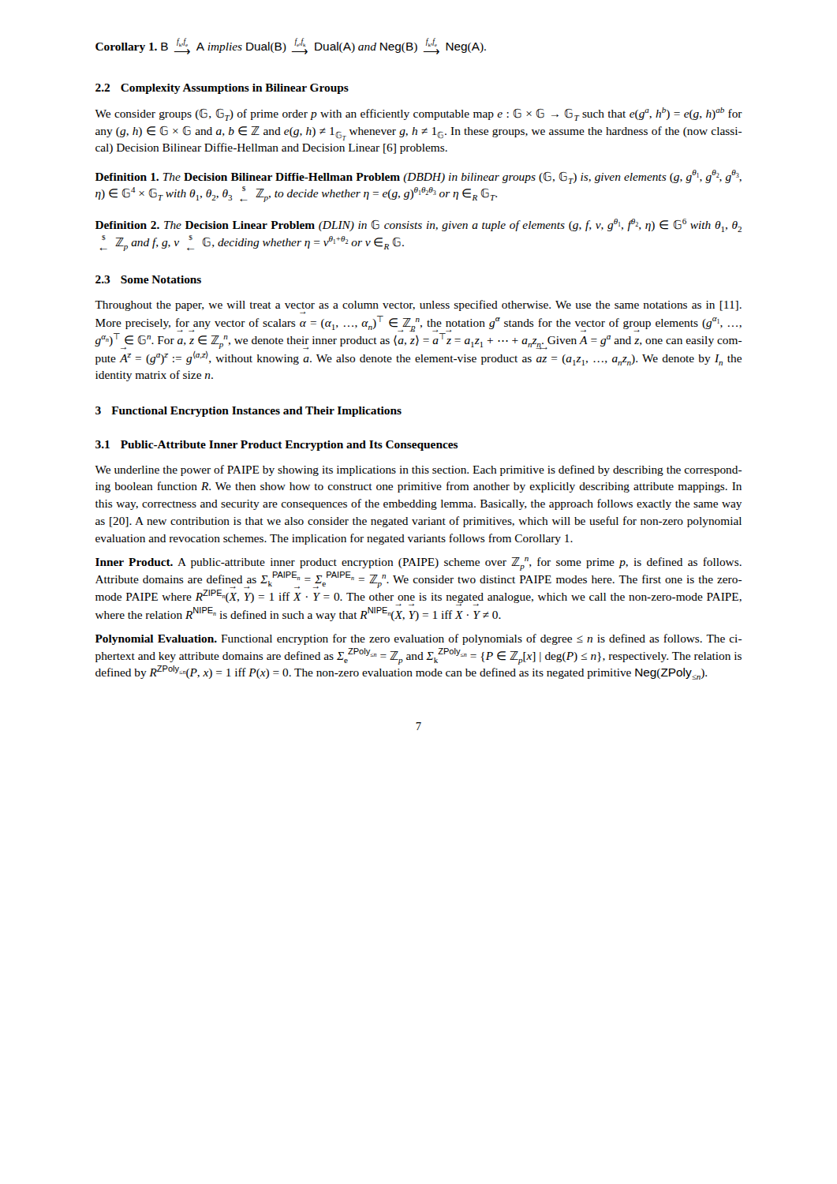Corollary 1. B fk,fe⟶ A implies Dual(B) fe,fk⟶ Dual(A) and Neg(B) fk,fe⟶ Neg(A).
2.2 Complexity Assumptions in Bilinear Groups
We consider groups (𝔾, 𝔾T) of prime order p with an efficiently computable map e : 𝔾 × 𝔾 → 𝔾T such that e(ga, hb) = e(g, h)ab for any (g, h) ∈ 𝔾 × 𝔾 and a, b ∈ ℤ and e(g, h) ≠ 1𝔾T whenever g, h ≠ 1𝔾. In these groups, we assume the hardness of the (now classical) Decision Bilinear Diffie-Hellman and Decision Linear [6] problems.
Definition 1. The Decision Bilinear Diffie-Hellman Problem (DBDH) in bilinear groups (𝔾, 𝔾T) is, given elements (g, gθ1, gθ2, gθ3, η) ∈ 𝔾4 × 𝔾T with θ1, θ2, θ3 $← ℤp, to decide whether η = e(g, g)θ1θ2θ3 or η ∈R 𝔾T.
Definition 2. The Decision Linear Problem (DLIN) in 𝔾 consists in, given a tuple of elements (g, f, ν, gθ1, fθ2, η) ∈ 𝔾6 with θ1, θ2 $← ℤp and f, g, ν $← 𝔾, deciding whether η = νθ1+θ2 or ν ∈R 𝔾.
2.3 Some Notations
Throughout the paper, we will treat a vector as a column vector, unless specified otherwise. We use the same notations as in [11]. More precisely, for any vector of scalars →α = (α1, …, αn)⊤ ∈ ℤpn, the notation g→α stands for the vector of group elements (gα1, …, gαn)⊤ ∈ 𝔾n. For →a, →z ∈ ℤpn, we denote their inner product as ⟨→a, →z⟩ = →a⊤→z = a1z1 + ⋯ + anzn. Given →A = g→a and →z, one can easily compute →A→z = (g→a)→z := g⟨→a,→z⟩, without knowing →a. We also denote the element-vise product as →a→z = (a1z1, …, anzn). We denote by In the identity matrix of size n.
3 Functional Encryption Instances and Their Implications
3.1 Public-Attribute Inner Product Encryption and Its Consequences
We underline the power of PAIPE by showing its implications in this section. Each primitive is defined by describing the corresponding boolean function R. We then show how to construct one primitive from another by explicitly describing attribute mappings. In this way, correctness and security are consequences of the embedding lemma. Basically, the approach follows exactly the same way as [20]. A new contribution is that we also consider the negated variant of primitives, which will be useful for non-zero polynomial evaluation and revocation schemes. The implication for negated variants follows from Corollary 1.
Inner Product. A public-attribute inner product encryption (PAIPE) scheme over ℤpn, for some prime p, is defined as follows. Attribute domains are defined as ΣkPAIPEn = ΣePAIPEn = ℤpn. We consider two distinct PAIPE modes here. The first one is the zero-mode PAIPE where RZIPEn(→X, →Y) = 1 iff →X · →Y = 0. The other one is its negated analogue, which we call the non-zero-mode PAIPE, where the relation RNIPEn is defined in such a way that RNIPEn(→X, →Y) = 1 iff →X · →Y ≠ 0.
Polynomial Evaluation. Functional encryption for the zero evaluation of polynomials of degree ≤ n is defined as follows. The ciphertext and key attribute domains are defined as ΣeZPoly≤n = ℤp and ΣkZPoly≤n = {P ∈ ℤp[x] | deg(P) ≤ n}, respectively. The relation is defined by RZPoly≤n(P, x) = 1 iff P(x) = 0. The non-zero evaluation mode can be defined as its negated primitive Neg(ZPoly≤n).
7